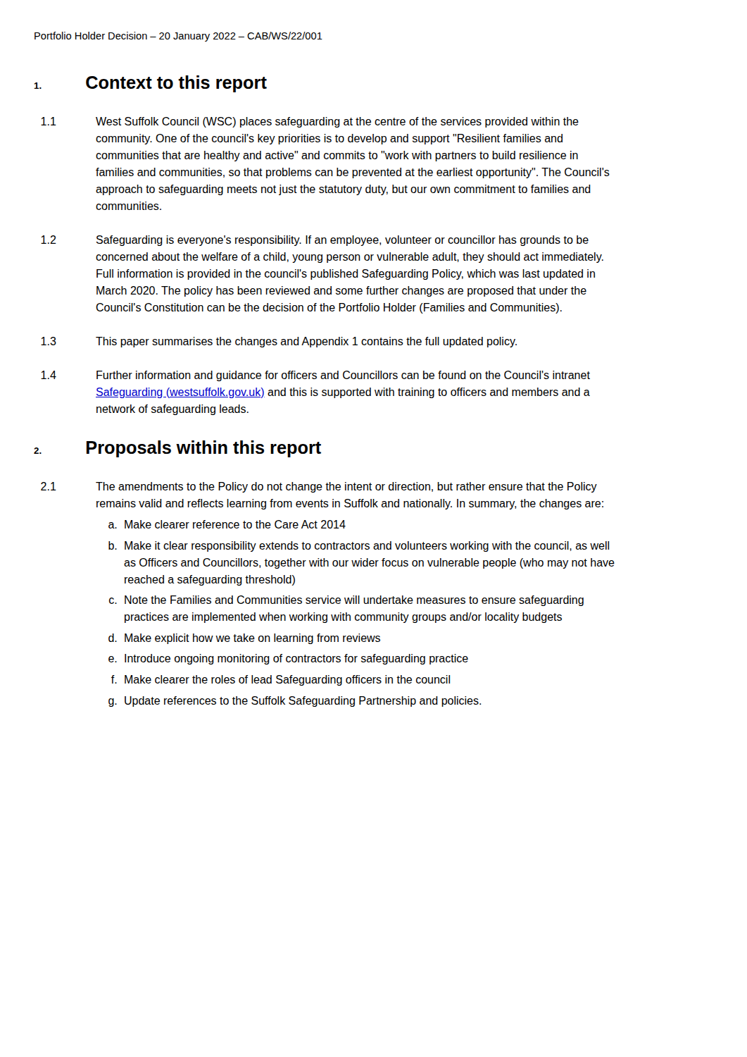Portfolio Holder Decision – 20 January 2022 – CAB/WS/22/001
1.
Context to this report
1.1
West Suffolk Council (WSC) places safeguarding at the centre of the services provided within the community. One of the council's key priorities is to develop and support "Resilient families and communities that are healthy and active" and commits to "work with partners to build resilience in families and communities, so that problems can be prevented at the earliest opportunity". The Council's approach to safeguarding meets not just the statutory duty, but our own commitment to families and communities.
1.2
Safeguarding is everyone's responsibility. If an employee, volunteer or councillor has grounds to be concerned about the welfare of a child, young person or vulnerable adult, they should act immediately. Full information is provided in the council's published Safeguarding Policy, which was last updated in March 2020. The policy has been reviewed and some further changes are proposed that under the Council's Constitution can be the decision of the Portfolio Holder (Families and Communities).
1.3
This paper summarises the changes and Appendix 1 contains the full updated policy.
1.4
Further information and guidance for officers and Councillors can be found on the Council's intranet Safeguarding (westsuffolk.gov.uk) and this is supported with training to officers and members and a network of safeguarding leads.
2.
Proposals within this report
2.1
The amendments to the Policy do not change the intent or direction, but rather ensure that the Policy remains valid and reflects learning from events in Suffolk and nationally. In summary, the changes are:
Make clearer reference to the Care Act 2014
Make it clear responsibility extends to contractors and volunteers working with the council, as well as Officers and Councillors, together with our wider focus on vulnerable people (who may not have reached a safeguarding threshold)
Note the Families and Communities service will undertake measures to ensure safeguarding practices are implemented when working with community groups and/or locality budgets
Make explicit how we take on learning from reviews
Introduce ongoing monitoring of contractors for safeguarding practice
Make clearer the roles of lead Safeguarding officers in the council
Update references to the Suffolk Safeguarding Partnership and policies.